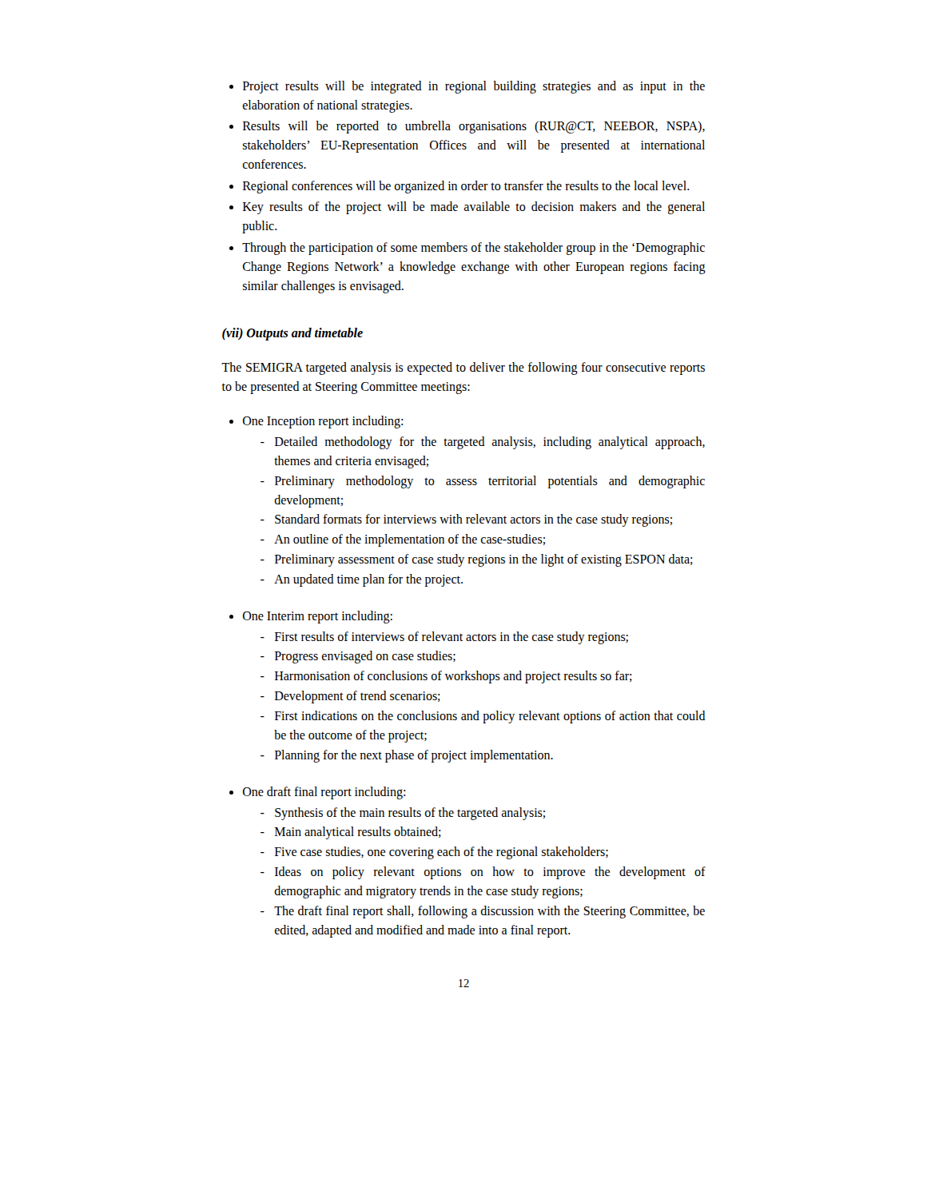Project results will be integrated in regional building strategies and as input in the elaboration of national strategies.
Results will be reported to umbrella organisations (RUR@CT, NEEBOR, NSPA), stakeholders’ EU-Representation Offices and will be presented at international conferences.
Regional conferences will be organized in order to transfer the results to the local level.
Key results of the project will be made available to decision makers and the general public.
Through the participation of some members of the stakeholder group in the ‘Demographic Change Regions Network’ a knowledge exchange with other European regions facing similar challenges is envisaged.
(vii) Outputs and timetable
The SEMIGRA targeted analysis is expected to deliver the following four consecutive reports to be presented at Steering Committee meetings:
One Inception report including:
Detailed methodology for the targeted analysis, including analytical approach, themes and criteria envisaged;
Preliminary methodology to assess territorial potentials and demographic development;
Standard formats for interviews with relevant actors in the case study regions;
An outline of the implementation of the case-studies;
Preliminary assessment of case study regions in the light of existing ESPON data;
An updated time plan for the project.
One Interim report including:
First results of interviews of relevant actors in the case study regions;
Progress envisaged on case studies;
Harmonisation of conclusions of workshops and project results so far;
Development of trend scenarios;
First indications on the conclusions and policy relevant options of action that could be the outcome of the project;
Planning for the next phase of project implementation.
One draft final report including:
Synthesis of the main results of the targeted analysis;
Main analytical results obtained;
Five case studies, one covering each of the regional stakeholders;
Ideas on policy relevant options on how to improve the development of demographic and migratory trends in the case study regions;
The draft final report shall, following a discussion with the Steering Committee, be edited, adapted and modified and made into a final report.
12